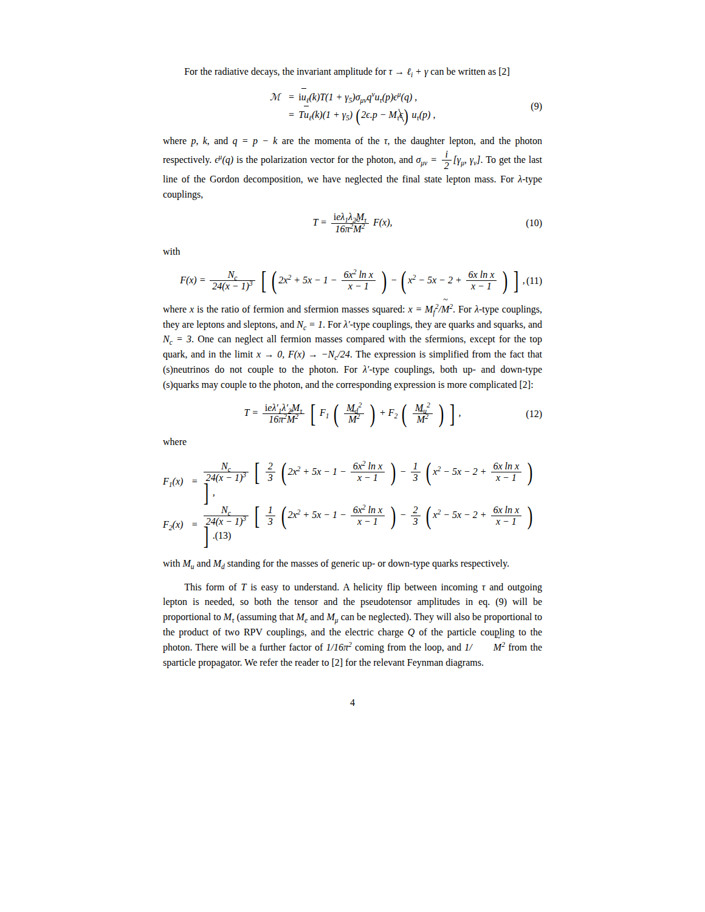For the radiative decays, the invariant amplitude for τ → ℓi + γ can be written as [2]
ℳ = iuℓ(k)T(1 + γ5)σμνqνuτ(p)ϵμ(q) ,
= Tuℓ(k)(1 + γ5) (2ϵ.p − Mτϵ) uτ(p) ,
(9)
where p, k, and q = p − k are the momenta of the τ, the daughter lepton, and the photon respectively. ϵμ(q) is the polarization vector for the photon, and σμν = i 2[γμ, γν]. To get the last line of the Gordon decomposition, we have neglected the final state lepton mass. For λ-type couplings,
T = ieλ1λ2Mτ 16π2M2 F(x), (10)
with
F(x) = Nc 24(x − 1)3 [ (2x2 + 5x − 1 − 6x2 ln x x − 1 ) − (x2 − 5x − 2 + 6x ln x x − 1 ) ] , (11)
where x is the ratio of fermion and sfermion masses squared: x = Mf2/M2. For λ-type couplings, they are leptons and sleptons, and Nc = 1. For λ′-type couplings, they are quarks and squarks, and Nc = 3. One can neglect all fermion masses compared with the sfermions, except for the top quark, and in the limit x → 0, F(x) → −Nc/24. The expression is simplified from the fact that (s)neutrinos do not couple to the photon. For λ′-type couplings, both up- and down-type (s)quarks may couple to the photon, and the corresponding expression is more complicated [2]:
T = ieλ′1λ′2Mτ 16π2M2 [ F1 ( Md2 M2 ) + F2 ( Mu2 M2 ) ] , (12)
where
F1(x) = Nc 24(x − 1)3 [ 23 (2x2 + 5x − 1 − 6x2 ln x x − 1 ) − 13 (x2 − 5x − 2 + 6x ln x x − 1 ) ] ,
F2(x) = Nc 24(x − 1)3 [ 13 (2x2 + 5x − 1 − 6x2 ln x x − 1 ) − 23 (x2 − 5x − 2 + 6x ln x x − 1 ) ] .(13)
with Mu and Md standing for the masses of generic up- or down-type quarks respectively.
This form of T is easy to understand. A helicity flip between incoming τ and outgoing lepton is needed, so both the tensor and the pseudotensor amplitudes in eq. (9) will be proportional to Mτ (assuming that Me and Mμ can be neglected). They will also be proportional to the product of two RPV couplings, and the electric charge Q of the particle coupling to the photon. There will be a further factor of 1/16π2 coming from the loop, and 1/M2 from the sparticle propagator. We refer the reader to [2] for the relevant Feynman diagrams.
4